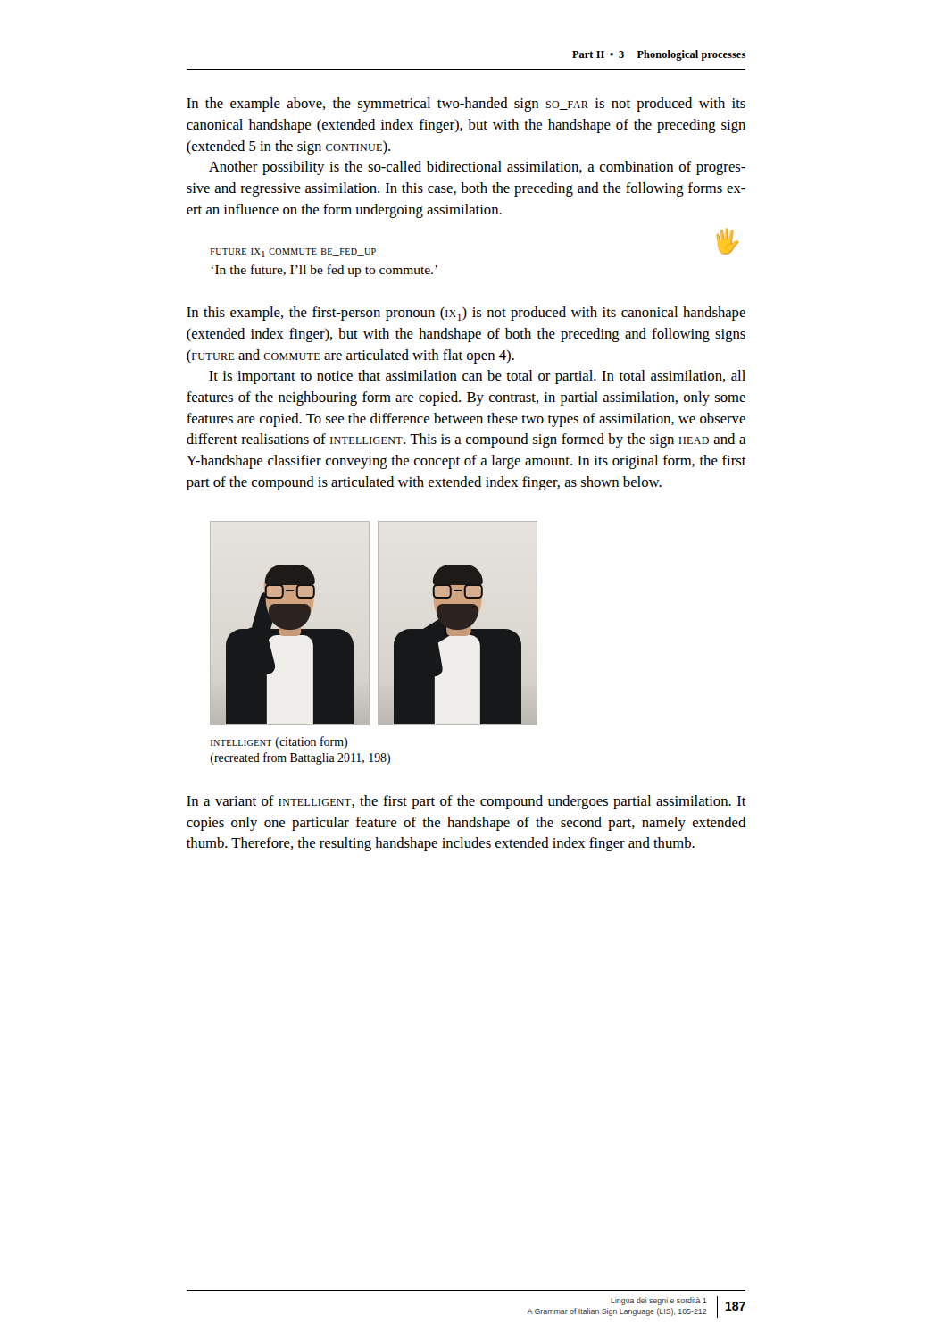Part II•3 Phonological processes
In the example above, the symmetrical two-handed sign so_far is not produced with its canonical handshape (extended index finger), but with the handshape of the preceding sign (extended 5 in the sign continue).
Another possibility is the so-called bidirectional assimilation, a combination of progressive and regressive assimilation. In this case, both the preceding and the following forms exert an influence on the form undergoing assimilation.
🖐
future ix1 commute be_fed_up
‘In the future, I’ll be fed up to commute.’
In this example, the first-person pronoun (ix 1) is not produced with its canonical handshape (extended index finger), but with the handshape of both the preceding and following signs (future and commute are articulated with flat open 4).
It is important to notice that assimilation can be total or partial. In total assimilation, all features of the neighbouring form are copied. By contrast, in partial assimilation, only some features are copied. To see the difference between these two types of assimilation, we observe different realisations of intelligent. This is a compound sign formed by the sign head and a Y-handshape classifier conveying the concept of a large amount. In its original form, the first part of the compound is articulated with extended index finger, as shown below.
intelligent (citation form)
(recreated from Battaglia 2011, 198)
In a variant of intelligent, the first part of the compound undergoes partial assimilation. It copies only one particular feature of the handshape of the second part, namely extended thumb. Therefore, the resulting handshape includes extended index finger and thumb.
Lingua dei segni e sordità 1
A Grammar of Italian Sign Language (LIS), 185-212
187